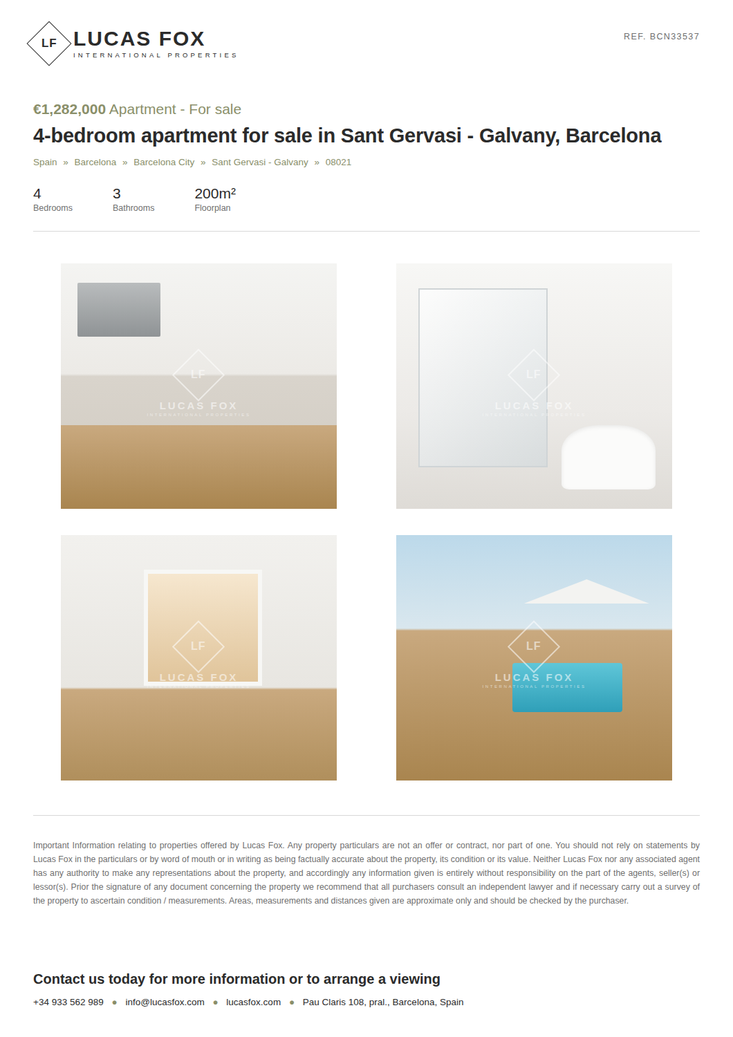LF
LUCAS FOX
INTERNATIONAL PROPERTIES
REF. BCN33537
€1,282,000 Apartment - For sale
4-bedroom apartment for sale in Sant Gervasi - Galvany, Barcelona
Spain » Barcelona » Barcelona City » Sant Gervasi - Galvany » 08021
4
Bedrooms
3
Bathrooms
200m²
Floorplan
LF
LUCAS FOX
INTERNATIONAL PROPERTIES
LF
LUCAS FOX
INTERNATIONAL PROPERTIES
LF
LUCAS FOX
INTERNATIONAL PROPERTIES
LF
LUCAS FOX
INTERNATIONAL PROPERTIES
Important Information relating to properties offered by Lucas Fox. Any property particulars are not an offer or contract, nor part of one. You should not rely on statements by Lucas Fox in the particulars or by word of mouth or in writing as being factually accurate about the property, its condition or its value. Neither Lucas Fox nor any associated agent has any authority to make any representations about the property, and accordingly any information given is entirely without responsibility on the part of the agents, seller(s) or lessor(s). Prior the signature of any document concerning the property we recommend that all purchasers consult an independent lawyer and if necessary carry out a survey of the property to ascertain condition / measurements. Areas, measurements and distances given are approximate only and should be checked by the purchaser.
Contact us today for more information or to arrange a viewing
+34 933 562 989 ● info@lucasfox.com ● lucasfox.com ● Pau Claris 108, pral., Barcelona, Spain